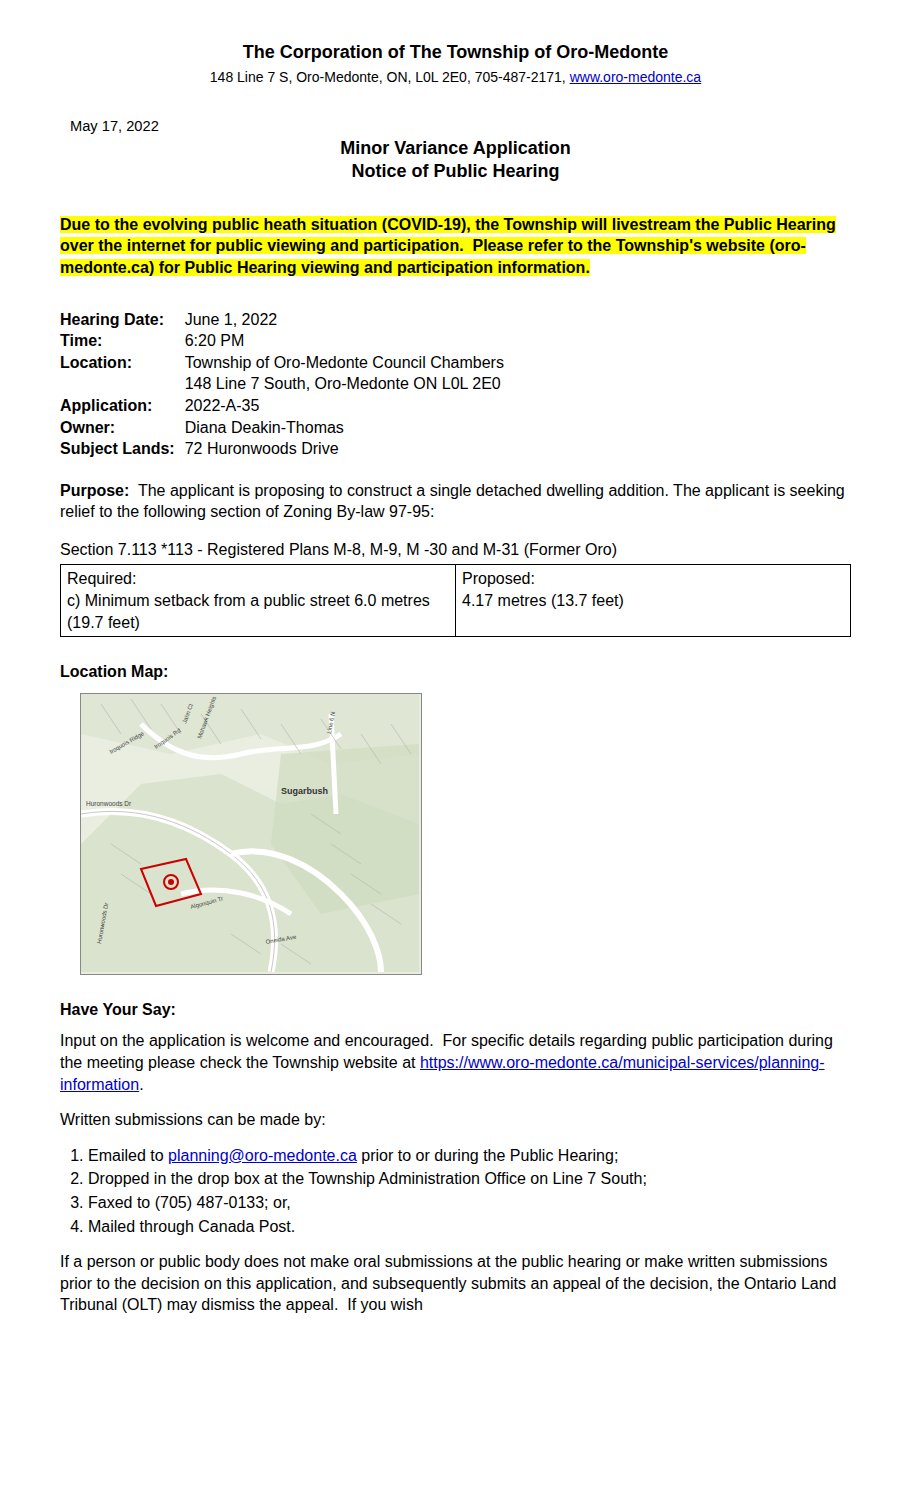The Corporation of The Township of Oro-Medonte
148 Line 7 S, Oro-Medonte, ON, L0L 2E0, 705-487-2171, www.oro-medonte.ca
May 17, 2022
Minor Variance Application
Notice of Public Hearing
Due to the evolving public heath situation (COVID-19), the Township will livestream the Public Hearing over the internet for public viewing and participation. Please refer to the Township's website (oro-medonte.ca) for Public Hearing viewing and participation information.
| Hearing Date: | June 1, 2022 |
| Time: | 6:20 PM |
| Location: | Township of Oro-Medonte Council Chambers 148 Line 7 South, Oro-Medonte ON L0L 2E0 |
| Application: | 2022-A-35 |
| Owner: | Diana Deakin-Thomas |
| Subject Lands: | 72 Huronwoods Drive |
Purpose: The applicant is proposing to construct a single detached dwelling addition. The applicant is seeking relief to the following section of Zoning By-law 97-95:
Section 7.113 *113 - Registered Plans M-8, M-9, M -30 and M-31 (Former Oro)
| Required: c) Minimum setback from a public street 6.0 metres (19.7 feet) | Proposed: 4.17 metres (13.7 feet) |
Location Map:
Sugarbush Huronwoods Dr Iroquois Ridge Iroquois Rd Mohawk Heights Jahn Ct Line 6 N Algonquin Tr Oneida Ave Huronwoods Dr
Have Your Say:
Input on the application is welcome and encouraged. For specific details regarding public participation during the meeting please check the Township website at https://www.oro-medonte.ca/municipal-services/planning-information.
Written submissions can be made by:
Emailed to planning@oro-medonte.ca prior to or during the Public Hearing;
Dropped in the drop box at the Township Administration Office on Line 7 South;
Faxed to (705) 487-0133; or,
Mailed through Canada Post.
If a person or public body does not make oral submissions at the public hearing or make written submissions prior to the decision on this application, and subsequently submits an appeal of the decision, the Ontario Land Tribunal (OLT) may dismiss the appeal. If you wish